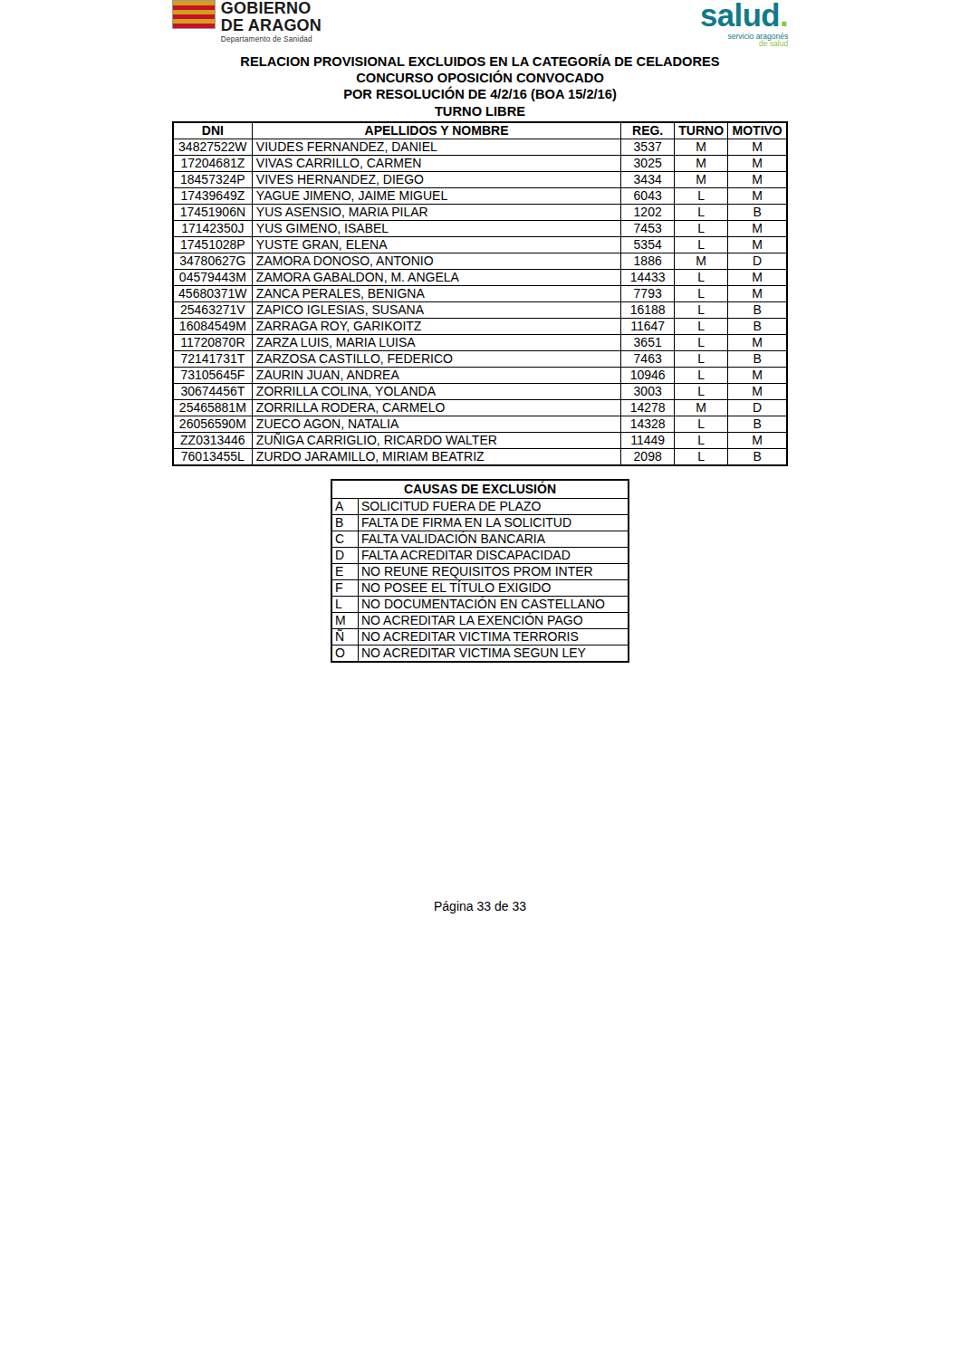GOBIERNO
DE ARAGON
Departamento de Sanidad
salud.
servicio aragonés
de salud
RELACION PROVISIONAL EXCLUIDOS EN LA CATEGORÍA DE CELADORES CONCURSO OPOSICIÓN CONVOCADO POR RESOLUCIÓN DE 4/2/16 (BOA 15/2/16) TURNO LIBRE
| DNI | APELLIDOS Y NOMBRE | REG. | TURNO | MOTIVO |
| --- | --- | --- | --- | --- |
| 34827522W | VIUDES FERNANDEZ, DANIEL | 3537 | M | M |
| 17204681Z | VIVAS CARRILLO, CARMEN | 3025 | M | M |
| 18457324P | VIVES HERNANDEZ, DIEGO | 3434 | M | M |
| 17439649Z | YAGUE JIMENO, JAIME MIGUEL | 6043 | L | M |
| 17451906N | YUS ASENSIO, MARIA PILAR | 1202 | L | B |
| 17142350J | YUS GIMENO, ISABEL | 7453 | L | M |
| 17451028P | YUSTE GRAN, ELENA | 5354 | L | M |
| 34780627G | ZAMORA DONOSO, ANTONIO | 1886 | M | D |
| 04579443M | ZAMORA GABALDON, M. ANGELA | 14433 | L | M |
| 45680371W | ZANCA PERALES, BENIGNA | 7793 | L | M |
| 25463271V | ZAPICO IGLESIAS, SUSANA | 16188 | L | B |
| 16084549M | ZARRAGA ROY, GARIKOITZ | 11647 | L | B |
| 11720870R | ZARZA LUIS, MARIA LUISA | 3651 | L | M |
| 72141731T | ZARZOSA CASTILLO, FEDERICO | 7463 | L | B |
| 73105645F | ZAURIN JUAN, ANDREA | 10946 | L | M |
| 30674456T | ZORRILLA COLINA, YOLANDA | 3003 | L | M |
| 25465881M | ZORRILLA RODERA, CARMELO | 14278 | M | D |
| 26056590M | ZUECO AGON, NATALIA | 14328 | L | B |
| ZZ0313446 | ZUÑIGA CARRIGLIO, RICARDO WALTER | 11449 | L | M |
| 76013455L | ZURDO JARAMILLO, MIRIAM BEATRIZ | 2098 | L | B |
| CAUSAS DE EXCLUSIÓN |
| --- |
| A | SOLICITUD FUERA DE PLAZO |
| B | FALTA DE FIRMA EN LA SOLICITUD |
| C | FALTA VALIDACIÓN BANCARIA |
| D | FALTA ACREDITAR DISCAPACIDAD |
| E | NO REUNE REQUISITOS PROM INTER |
| F | NO POSEE EL TÍTULO EXIGIDO |
| L | NO DOCUMENTACIÓN EN CASTELLANO |
| M | NO ACREDITAR LA EXENCIÓN PAGO |
| Ñ | NO ACREDITAR VICTIMA TERRORIS |
| O | NO ACREDITAR VICTIMA SEGUN LEY |
Página 33 de 33